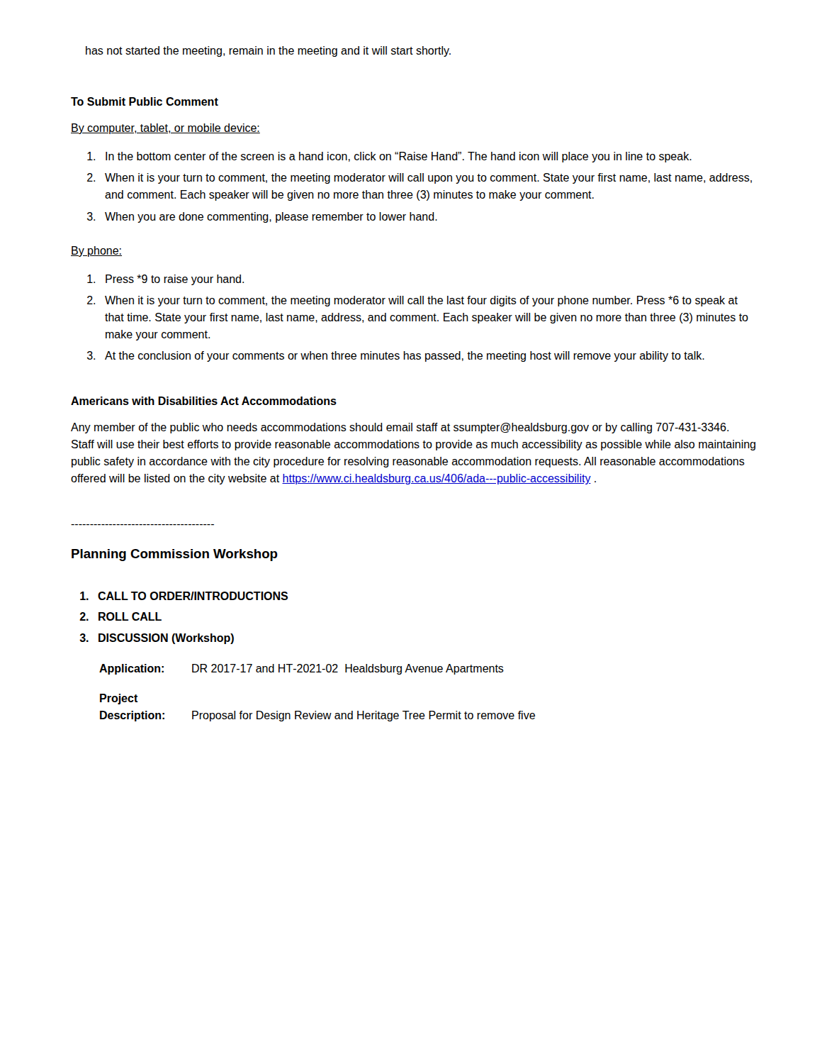has not started the meeting, remain in the meeting and it will start shortly.
To Submit Public Comment
By computer, tablet, or mobile device:
In the bottom center of the screen is a hand icon, click on “Raise Hand”. The hand icon will place you in line to speak.
When it is your turn to comment, the meeting moderator will call upon you to comment. State your first name, last name, address, and comment. Each speaker will be given no more than three (3) minutes to make your comment.
When you are done commenting, please remember to lower hand.
By phone:
Press *9 to raise your hand.
When it is your turn to comment, the meeting moderator will call the last four digits of your phone number. Press *6 to speak at that time. State your first name, last name, address, and comment. Each speaker will be given no more than three (3) minutes to make your comment.
At the conclusion of your comments or when three minutes has passed, the meeting host will remove your ability to talk.
Americans with Disabilities Act Accommodations
Any member of the public who needs accommodations should email staff at ssumpter@healdsburg.gov or by calling 707‑431‑3346. Staff will use their best efforts to provide reasonable accommodations to provide as much accessibility as possible while also maintaining public safety in accordance with the city procedure for resolving reasonable accommodation requests. All reasonable accommodations offered will be listed on the city website at https://www.ci.healdsburg.ca.us/406/ada‑‑‑public-accessibility .
--------------------------------------
Planning Commission Workshop
CALL TO ORDER/INTRODUCTIONS
ROLL CALL
DISCUSSION (Workshop)
Application:
DR 2017-17 and HT‑2021‑02 Healdsburg Avenue Apartments
Project
Description:
Proposal for Design Review and Heritage Tree Permit to remove five